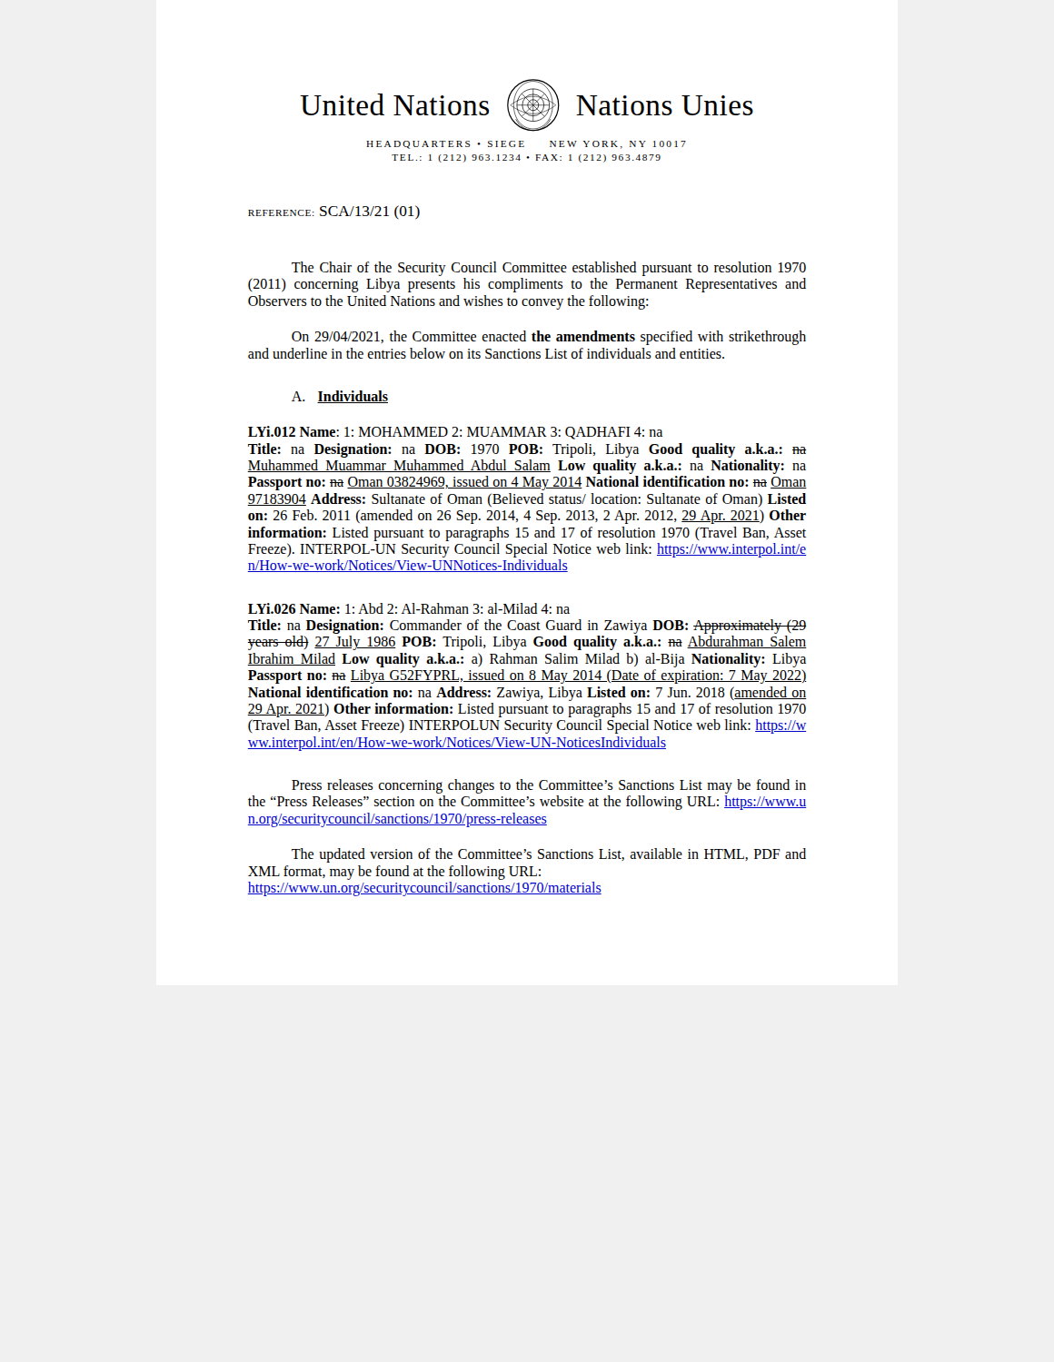United Nations Nations Unies
HEADQUARTERS • SIEGE NEW YORK, NY 10017
TEL.: 1 (212) 963.1234 • FAX: 1 (212) 963.4879
Reference: SCA/13/21 (01)
The Chair of the Security Council Committee established pursuant to resolution 1970 (2011) concerning Libya presents his compliments to the Permanent Representatives and Observers to the United Nations and wishes to convey the following:
On 29/04/2021, the Committee enacted the amendments specified with strikethrough and underline in the entries below on its Sanctions List of individuals and entities.
A. Individuals
LYi.012 Name: 1: MOHAMMED 2: MUAMMAR 3: QADHAFI 4: na
Title: na Designation: na DOB: 1970 POB: Tripoli, Libya Good quality a.k.a.: na Muhammed Muammar Muhammed Abdul Salam Low quality a.k.a.: na Nationality: na Passport no: na Oman 03824969, issued on 4 May 2014 National identification no: na Oman 97183904 Address: Sultanate of Oman (Believed status/ location: Sultanate of Oman) Listed on: 26 Feb. 2011 (amended on 26 Sep. 2014, 4 Sep. 2013, 2 Apr. 2012, 29 Apr. 2021) Other information: Listed pursuant to paragraphs 15 and 17 of resolution 1970 (Travel Ban, Asset Freeze). INTERPOL-UN Security Council Special Notice web link: https://www.interpol.int/en/How-we-work/Notices/View-UNNotices-Individuals
LYi.026 Name: 1: Abd 2: Al-Rahman 3: al-Milad 4: na
Title: na Designation: Commander of the Coast Guard in Zawiya DOB: Approximately (29 years old) 27 July 1986 POB: Tripoli, Libya Good quality a.k.a.: na Abdurahman Salem Ibrahim Milad Low quality a.k.a.: a) Rahman Salim Milad b) al-Bija Nationality: Libya Passport no: na Libya G52FYPRL, issued on 8 May 2014 (Date of expiration: 7 May 2022) National identification no: na Address: Zawiya, Libya Listed on: 7 Jun. 2018 (amended on 29 Apr. 2021) Other information: Listed pursuant to paragraphs 15 and 17 of resolution 1970 (Travel Ban, Asset Freeze) INTERPOLUN Security Council Special Notice web link: https://www.interpol.int/en/How-we-work/Notices/View-UN-NoticesIndividuals
Press releases concerning changes to the Committee’s Sanctions List may be found in the “Press Releases” section on the Committee’s website at the following URL: https://www.un.org/securitycouncil/sanctions/1970/press-releases
The updated version of the Committee’s Sanctions List, available in HTML, PDF and XML format, may be found at the following URL:
https://www.un.org/securitycouncil/sanctions/1970/materials